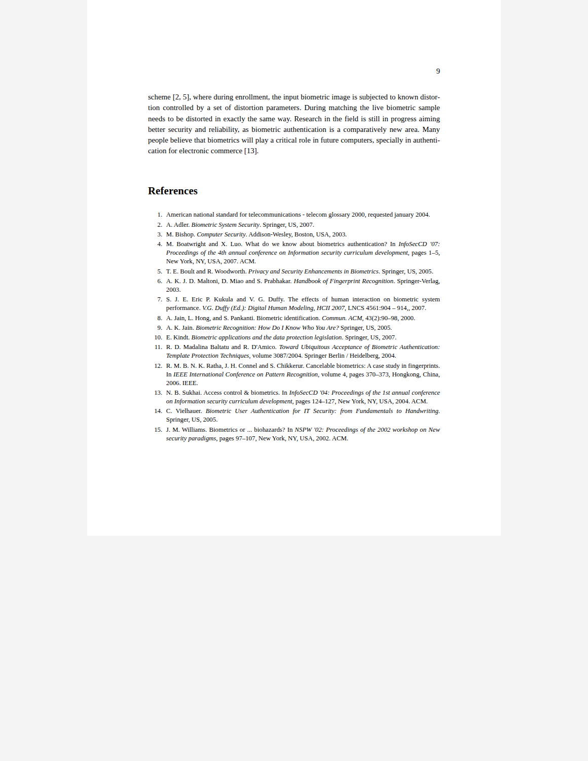9
scheme [2, 5], where during enrollment, the input biometric image is subjected to known distortion controlled by a set of distortion parameters. During matching the live biometric sample needs to be distorted in exactly the same way. Research in the field is still in progress aiming better security and reliability, as biometric authentication is a comparatively new area. Many people believe that biometrics will play a critical role in future computers, specially in authentication for electronic commerce [13].
References
American national standard for telecommunications - telecom glossary 2000, requested january 2004.
A. Adler. Biometric System Security. Springer, US, 2007.
M. Bishop. Computer Security. Addison-Wesley, Boston, USA, 2003.
M. Boatwright and X. Luo. What do we know about biometrics authentication? In InfoSecCD '07: Proceedings of the 4th annual conference on Information security curriculum development, pages 1–5, New York, NY, USA, 2007. ACM.
T. E. Boult and R. Woodworth. Privacy and Security Enhancements in Biometrics. Springer, US, 2005.
A. K. J. D. Maltoni, D. Miao and S. Prabhakar. Handbook of Fingerprint Recognition. Springer-Verlag, 2003.
S. J. E. Eric P. Kukula and V. G. Duffy. The effects of human interaction on biometric system performance. V.G. Duffy (Ed.): Digital Human Modeling, HCII 2007, LNCS 4561:904 – 914,, 2007.
A. Jain, L. Hong, and S. Pankanti. Biometric identification. Commun. ACM, 43(2):90–98, 2000.
A. K. Jain. Biometric Recognition: How Do I Know Who You Are? Springer, US, 2005.
E. Kindt. Biometric applications and the data protection legislation. Springer, US, 2007.
R. D. Madalina Baltatu and R. D'Amico. Toward Ubiquitous Acceptance of Biometric Authentication: Template Protection Techniques, volume 3087/2004. Springer Berlin / Heidelberg, 2004.
R. M. B. N. K. Ratha, J. H. Connel and S. Chikkerur. Cancelable biometrics: A case study in fingerprints. In IEEE International Conference on Pattern Recognition, volume 4, pages 370–373, Hongkong, China, 2006. IEEE.
N. B. Sukhai. Access control & biometrics. In InfoSecCD '04: Proceedings of the 1st annual conference on Information security curriculum development, pages 124–127, New York, NY, USA, 2004. ACM.
C. Vielhauer. Biometric User Authentication for IT Security: from Fundamentals to Handwriting. Springer, US, 2005.
J. M. Williams. Biometrics or ... biohazards? In NSPW '02: Proceedings of the 2002 workshop on New security paradigms, pages 97–107, New York, NY, USA, 2002. ACM.